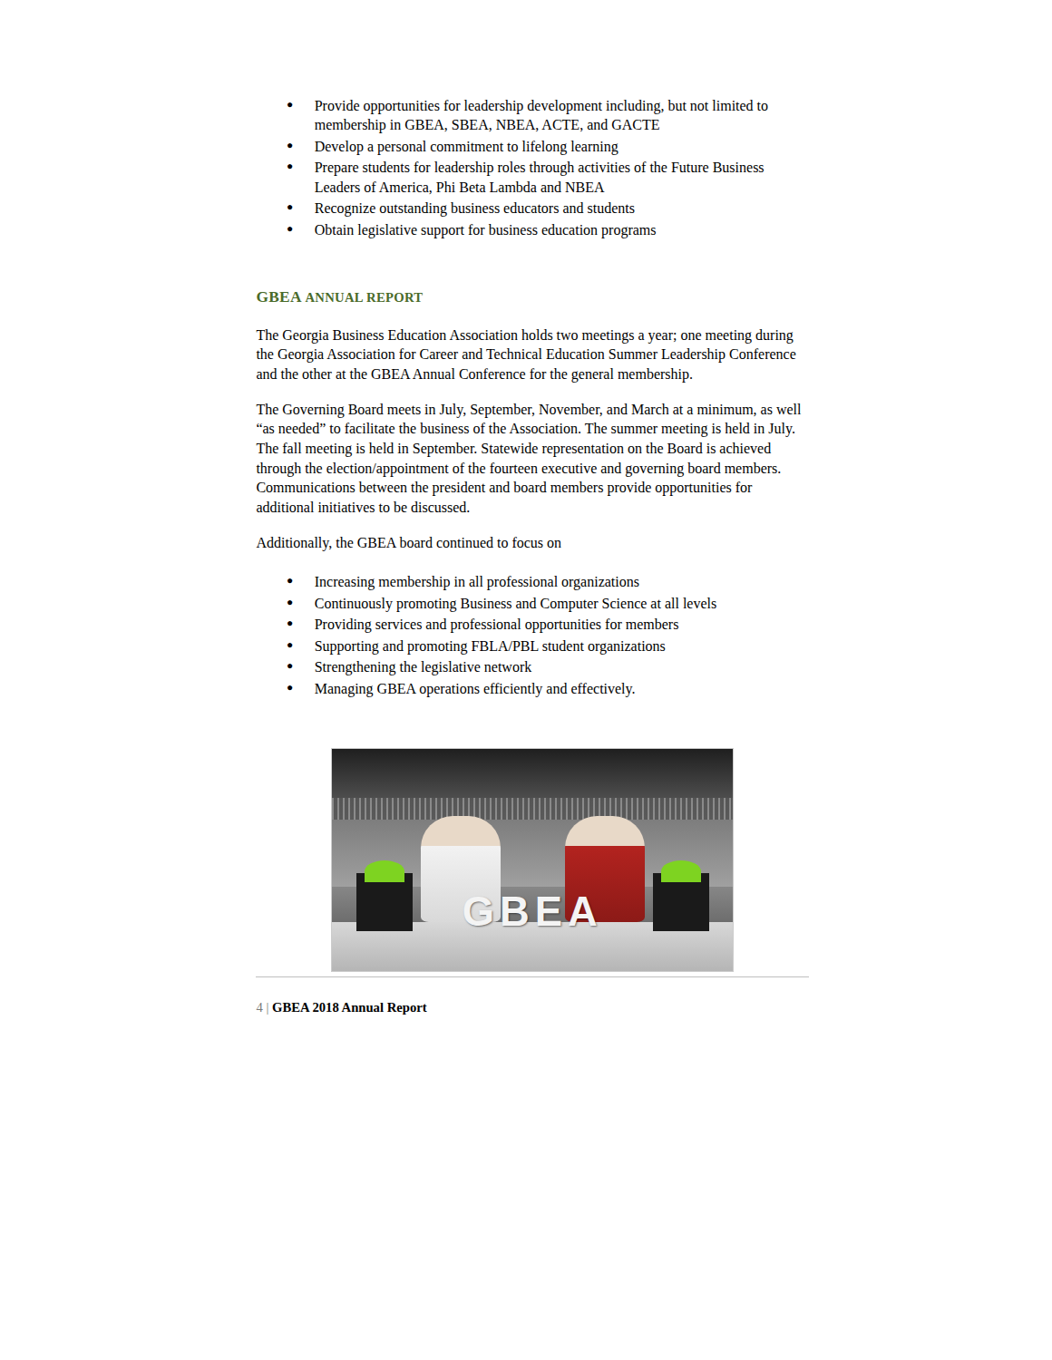Provide opportunities for leadership development including, but not limited to membership in GBEA, SBEA, NBEA, ACTE, and GACTE
Develop a personal commitment to lifelong learning
Prepare students for leadership roles through activities of the Future Business Leaders of America, Phi Beta Lambda and NBEA
Recognize outstanding business educators and students
Obtain legislative support for business education programs
GBEA ANNUAL REPORT
The Georgia Business Education Association holds two meetings a year; one meeting during the Georgia Association for Career and Technical Education Summer Leadership Conference and the other at the GBEA Annual Conference for the general membership.
The Governing Board meets in July, September, November, and March at a minimum, as well “as needed” to facilitate the business of the Association. The summer meeting is held in July. The fall meeting is held in September. Statewide representation on the Board is achieved through the election/appointment of the fourteen executive and governing board members. Communications between the president and board members provide opportunities for additional initiatives to be discussed.
Additionally, the GBEA board continued to focus on
Increasing membership in all professional organizations
Continuously promoting Business and Computer Science at all levels
Providing services and professional opportunities for members
Supporting and promoting FBLA/PBL student organizations
Strengthening the legislative network
Managing GBEA operations efficiently and effectively.
GBEA
4 | GBEA 2018 Annual Report